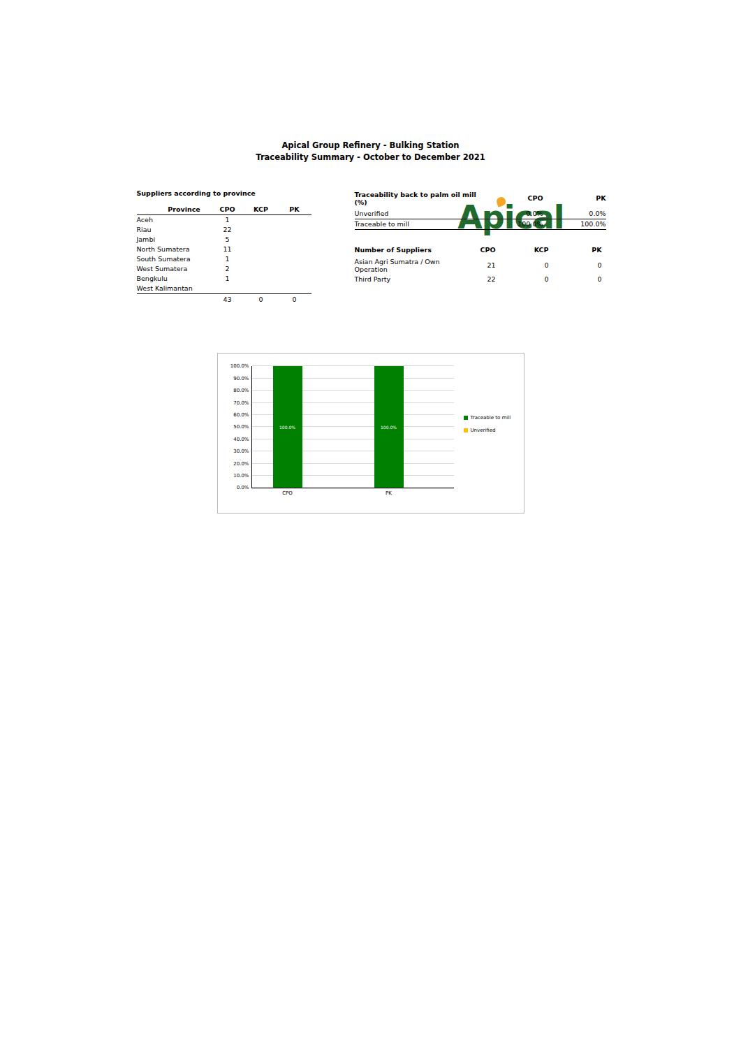Apical
Apical Group Refinery - Bulking Station
Traceability Summary - October to December 2021
Suppliers according to province
| Province | CPO | KCP | PK |
| --- | --- | --- | --- |
| Aceh | 1 | | |
| Riau | 22 | | |
| Jambi | 5 | | |
| North Sumatera | 11 | | |
| South Sumatera | 1 | | |
| West Sumatera | 2 | | |
| Bengkulu | 1 | | |
| West Kalimantan | | | |
| | 43 | 0 | 0 |
| Traceability back to palm oil mill (%) | CPO | PK |
| Unverified | 0.0% | 0.0% |
| Traceable to mill | 100.0% | 100.0% |
| Number of Suppliers | CPO | KCP | PK |
| Asian Agri Sumatra / Own Operation | 21 | 0 | 0 |
| Third Party | 22 | 0 | 0 |
0.0%
10.0%
20.0%
30.0%
40.0%
50.0%
60.0%
70.0%
80.0%
90.0%
100.0%
100.0%
100.0%
CPO PK
Traceable to mill
Unverified